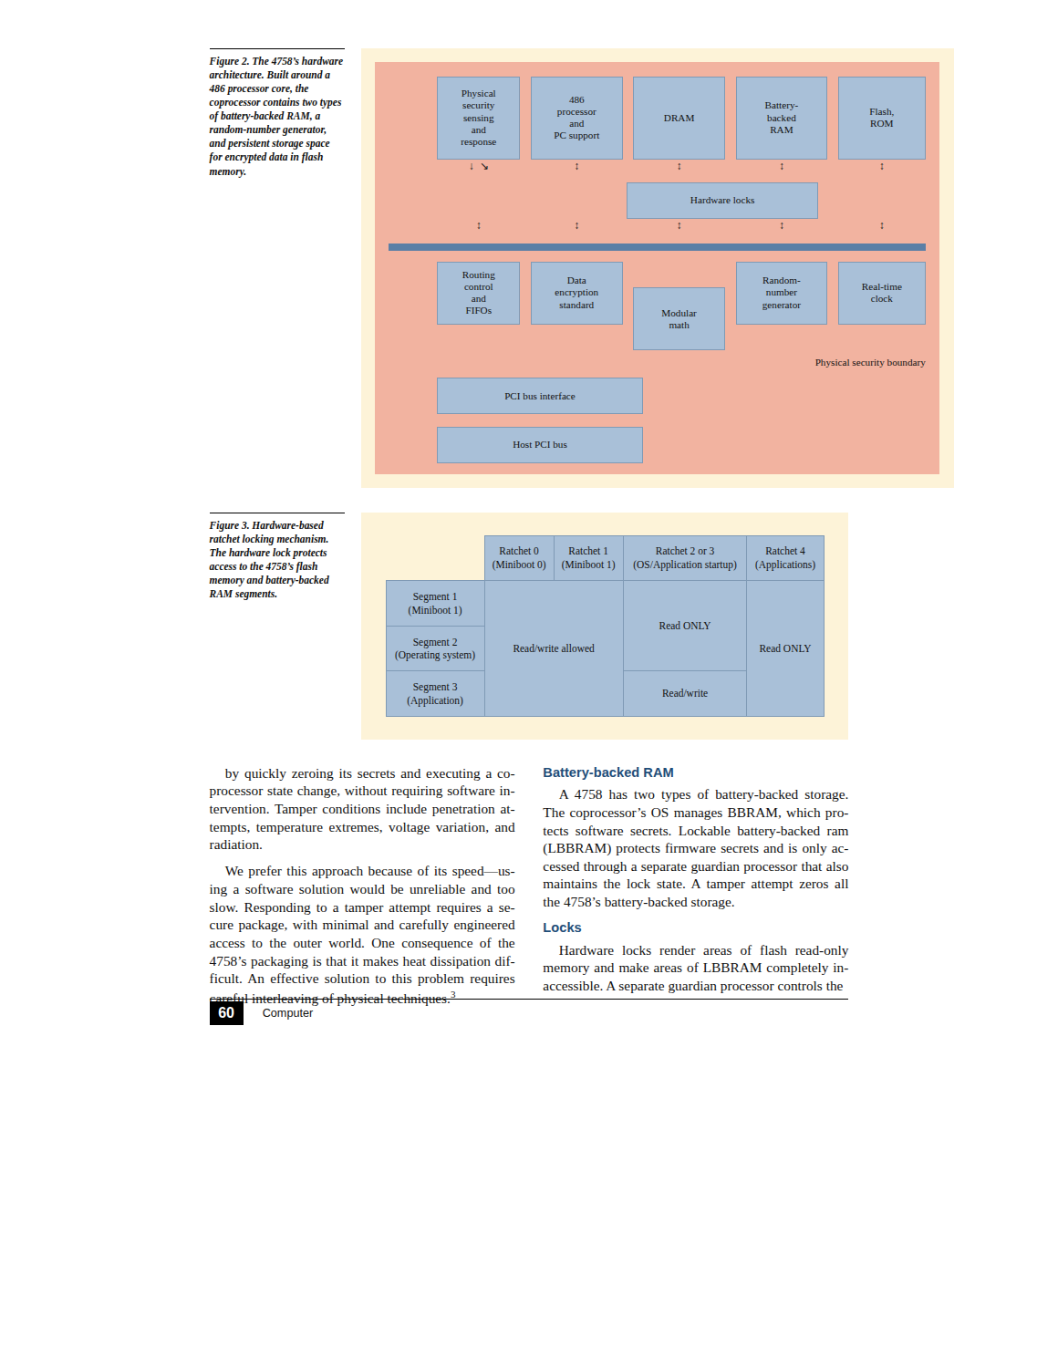Figure 2. The 4758’s hardware architecture. Built around a 486 processor core, the coprocessor contains two types of battery-backed RAM, a random-number generator, and persistent storage space for encrypted data in flash memory.
Physical
security
sensing
and
response
486
processor
and
PC support
DRAM
Battery-
backed
RAM
Flash,
ROM
↓ ↘ ↕ ↕ ↕ ↕
Hardware locks
↕ ↕ ↕ ↕ ↕
Routing
control
and
FIFOs
Data
encryption
standard
Modular
math
Random-
number
generator
Real-time
clock
Physical security boundary
PCI bus interface
Host PCI bus
Figure 3. Hardware-based ratchet locking mechanism. The hardware lock protects access to the 4758’s flash memory and battery-backed RAM segments.
| | Ratchet 0 (Miniboot 0) | Ratchet 1 (Miniboot 1) | Ratchet 2 or 3 (OS/Application startup) | Ratchet 4 (Applications) |
| --- | --- | --- | --- | --- |
| Segment 1 (Miniboot 1) | Read/write allowed | Read ONLY | Read ONLY |
| Segment 2 (Operating system) |
| Segment 3 (Application) | Read/write |
by quickly zeroing its secrets and executing a coprocessor state change, without requiring software intervention. Tamper conditions include penetration attempts, temperature extremes, voltage variation, and radiation.
We prefer this approach because of its speed—using a software solution would be unreliable and too slow. Responding to a tamper attempt requires a secure package, with minimal and carefully engineered access to the outer world. One consequence of the 4758’s packaging is that it makes heat dissipation difficult. An effective solution to this problem requires careful interleaving of physical techniques.3
Battery-backed RAM
A 4758 has two types of battery-backed storage. The coprocessor’s OS manages BBRAM, which protects software secrets. Lockable battery-backed ram (LBBRAM) protects firmware secrets and is only accessed through a separate guardian processor that also maintains the lock state. A tamper attempt zeros all the 4758’s battery-backed storage.
Locks
Hardware locks render areas of flash read-only memory and make areas of LBBRAM completely inaccessible. A separate guardian processor controls the
60 Computer